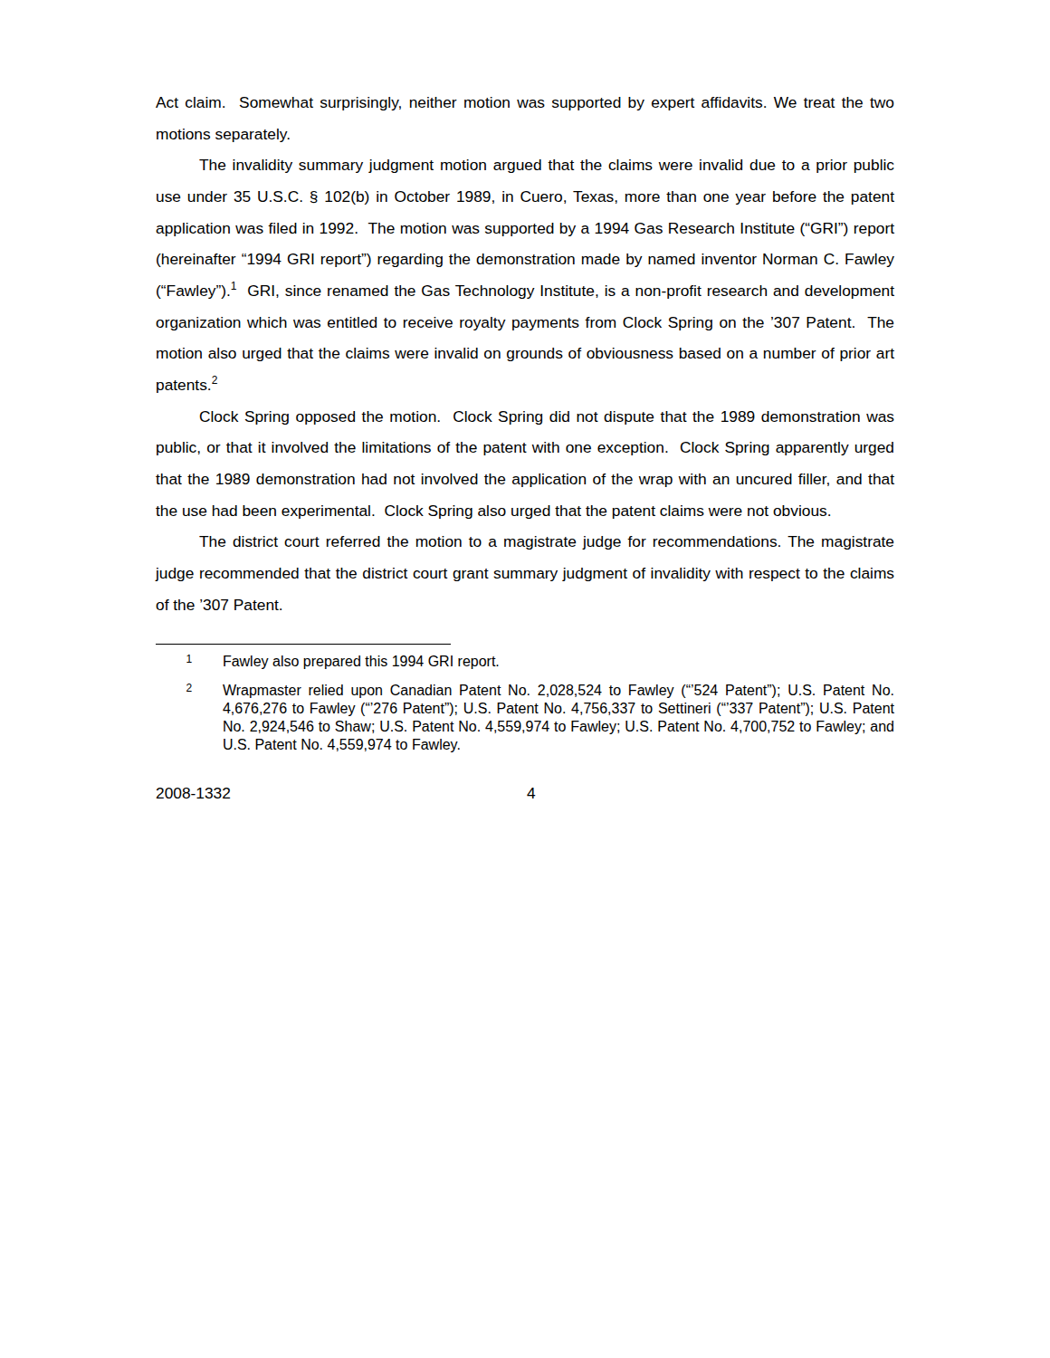Act claim. Somewhat surprisingly, neither motion was supported by expert affidavits. We treat the two motions separately.
The invalidity summary judgment motion argued that the claims were invalid due to a prior public use under 35 U.S.C. § 102(b) in October 1989, in Cuero, Texas, more than one year before the patent application was filed in 1992. The motion was supported by a 1994 Gas Research Institute (“GRI”) report (hereinafter “1994 GRI report”) regarding the demonstration made by named inventor Norman C. Fawley (“Fawley”).1 GRI, since renamed the Gas Technology Institute, is a non-profit research and development organization which was entitled to receive royalty payments from Clock Spring on the ’307 Patent. The motion also urged that the claims were invalid on grounds of obviousness based on a number of prior art patents.2
Clock Spring opposed the motion. Clock Spring did not dispute that the 1989 demonstration was public, or that it involved the limitations of the patent with one exception. Clock Spring apparently urged that the 1989 demonstration had not involved the application of the wrap with an uncured filler, and that the use had been experimental. Clock Spring also urged that the patent claims were not obvious.
The district court referred the motion to a magistrate judge for recommendations. The magistrate judge recommended that the district court grant summary judgment of invalidity with respect to the claims of the ’307 Patent.
1 Fawley also prepared this 1994 GRI report.
2 Wrapmaster relied upon Canadian Patent No. 2,028,524 to Fawley (“’524 Patent”); U.S. Patent No. 4,676,276 to Fawley (“’276 Patent”); U.S. Patent No. 4,756,337 to Settineri (“’337 Patent”); U.S. Patent No. 2,924,546 to Shaw; U.S. Patent No. 4,559,974 to Fawley; U.S. Patent No. 4,700,752 to Fawley; and U.S. Patent No. 4,559,974 to Fawley.
2008-1332 4